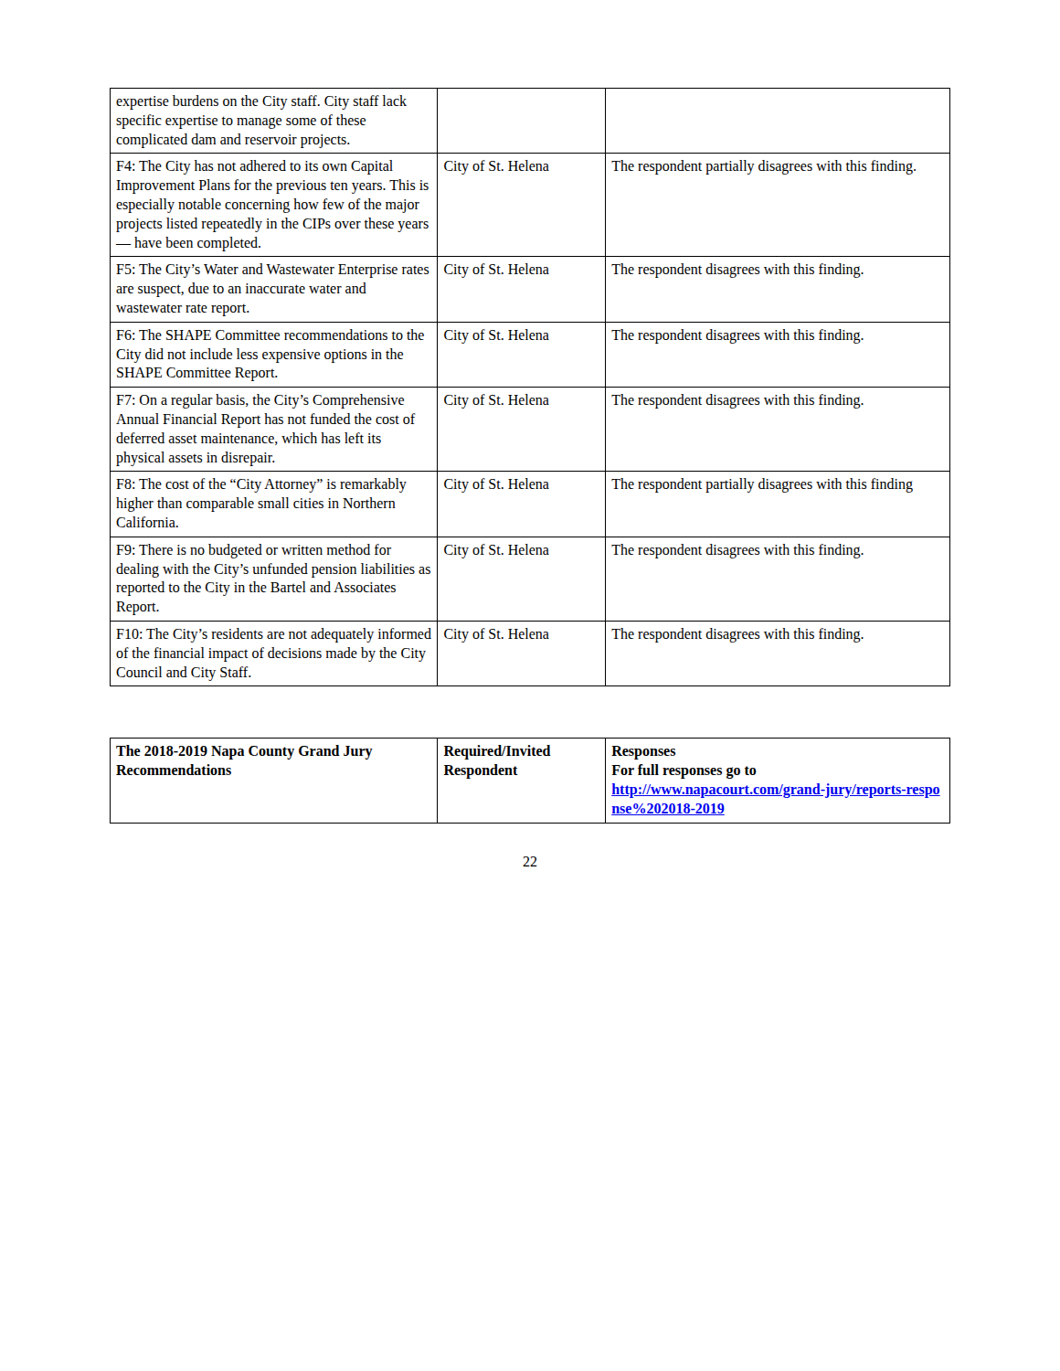| expertise burdens on the City staff. City staff lack specific expertise to manage some of these complicated dam and reservoir projects. | | |
| F4: The City has not adhered to its own Capital Improvement Plans for the previous ten years. This is especially notable concerning how few of the major projects listed repeatedly in the CIPs over these years — have been completed. | City of St. Helena | The respondent partially disagrees with this finding. |
| F5: The City’s Water and Wastewater Enterprise rates are suspect, due to an inaccurate water and wastewater rate report. | City of St. Helena | The respondent disagrees with this finding. |
| F6: The SHAPE Committee recommendations to the City did not include less expensive options in the SHAPE Committee Report. | City of St. Helena | The respondent disagrees with this finding. |
| F7: On a regular basis, the City’s Comprehensive Annual Financial Report has not funded the cost of deferred asset maintenance, which has left its physical assets in disrepair. | City of St. Helena | The respondent disagrees with this finding. |
| F8: The cost of the “City Attorney” is remarkably higher than comparable small cities in Northern California. | City of St. Helena | The respondent partially disagrees with this finding |
| F9: There is no budgeted or written method for dealing with the City’s unfunded pension liabilities as reported to the City in the Bartel and Associates Report. | City of St. Helena | The respondent disagrees with this finding. |
| F10: The City’s residents are not adequately informed of the financial impact of decisions made by the City Council and City Staff. | City of St. Helena | The respondent disagrees with this finding. |
| The 2018-2019 Napa County Grand Jury Recommendations | Required/Invited Respondent | Responses For full responses go to http://www.napacourt.com/grand-jury/reports-response%202018-2019 |
| --- | --- | --- |
22